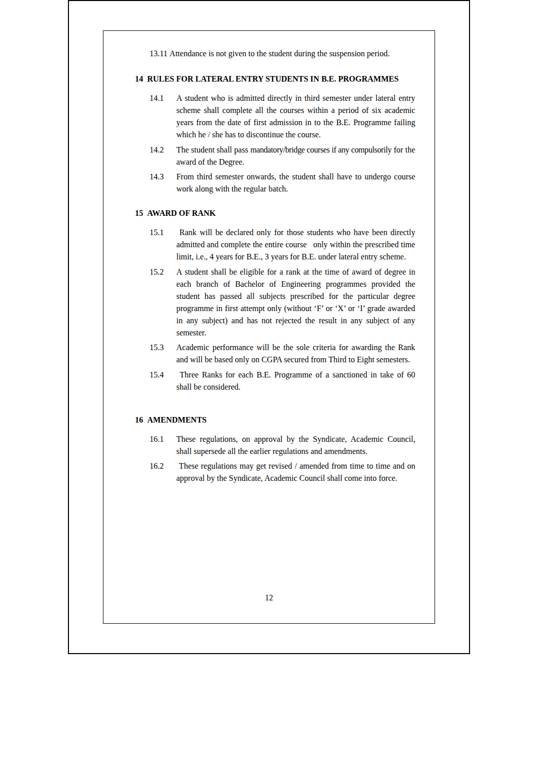13.11 Attendance is not given to the student during the suspension period.
14 RULES FOR LATERAL ENTRY STUDENTS IN B.E. PROGRAMMES
14.1 A student who is admitted directly in third semester under lateral entry scheme shall complete all the courses within a period of six academic years from the date of first admission in to the B.E. Programme failing which he / she has to discontinue the course.
14.2 The student shall pass mandatory/bridge courses if any compulsorily for the award of the Degree.
14.3 From third semester onwards, the student shall have to undergo course work along with the regular batch.
15 AWARD OF RANK
15.1 Rank will be declared only for those students who have been directly admitted and complete the entire course only within the prescribed time limit, i.e., 4 years for B.E., 3 years for B.E. under lateral entry scheme.
15.2 A student shall be eligible for a rank at the time of award of degree in each branch of Bachelor of Engineering programmes provided the student has passed all subjects prescribed for the particular degree programme in first attempt only (without ‘F’ or ‘X’ or ‘I’ grade awarded in any subject) and has not rejected the result in any subject of any semester.
15.3 Academic performance will be the sole criteria for awarding the Rank and will be based only on CGPA secured from Third to Eight semesters.
15.4 Three Ranks for each B.E. Programme of a sanctioned in take of 60 shall be considered.
16 AMENDMENTS
16.1 These regulations, on approval by the Syndicate, Academic Council, shall supersede all the earlier regulations and amendments.
16.2 These regulations may get revised / amended from time to time and on approval by the Syndicate, Academic Council shall come into force.
12